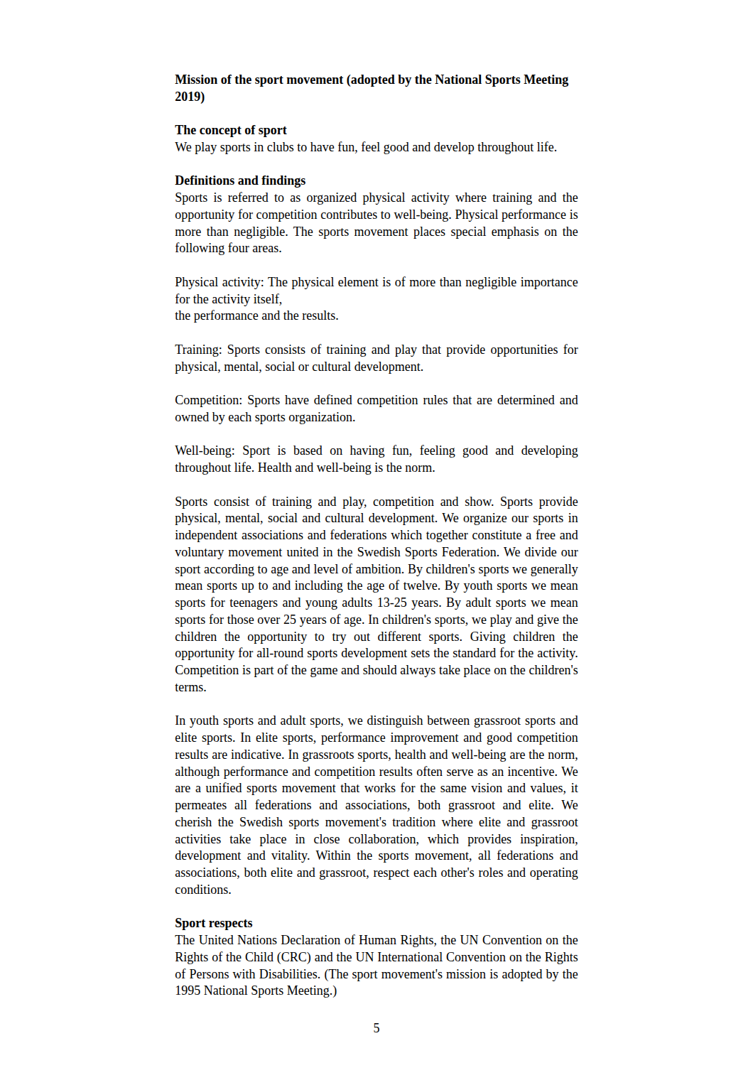Mission of the sport movement (adopted by the National Sports Meeting 2019)
The concept of sport
We play sports in clubs to have fun, feel good and develop throughout life.
Definitions and findings
Sports is referred to as organized physical activity where training and the opportunity for competition contributes to well-being. Physical performance is more than negligible. The sports movement places special emphasis on the following four areas.
Physical activity: The physical element is of more than negligible importance for the activity itself,
the performance and the results.
Training: Sports consists of training and play that provide opportunities for physical, mental, social or cultural development.
Competition: Sports have defined competition rules that are determined and owned by each sports organization.
Well-being: Sport is based on having fun, feeling good and developing throughout life. Health and well-being is the norm.
Sports consist of training and play, competition and show. Sports provide physical, mental, social and cultural development. We organize our sports in independent associations and federations which together constitute a free and voluntary movement united in the Swedish Sports Federation. We divide our sport according to age and level of ambition. By children's sports we generally mean sports up to and including the age of twelve. By youth sports we mean sports for teenagers and young adults 13-25 years. By adult sports we mean sports for those over 25 years of age. In children's sports, we play and give the children the opportunity to try out different sports. Giving children the opportunity for all-round sports development sets the standard for the activity. Competition is part of the game and should always take place on the children's terms.
In youth sports and adult sports, we distinguish between grassroot sports and elite sports. In elite sports, performance improvement and good competition results are indicative. In grassroots sports, health and well-being are the norm, although performance and competition results often serve as an incentive. We are a unified sports movement that works for the same vision and values, it permeates all federations and associations, both grassroot and elite. We cherish the Swedish sports movement's tradition where elite and grassroot activities take place in close collaboration, which provides inspiration, development and vitality. Within the sports movement, all federations and associations, both elite and grassroot, respect each other's roles and operating conditions.
Sport respects
The United Nations Declaration of Human Rights, the UN Convention on the Rights of the Child (CRC) and the UN International Convention on the Rights of Persons with Disabilities. (The sport movement's mission is adopted by the 1995 National Sports Meeting.)
5